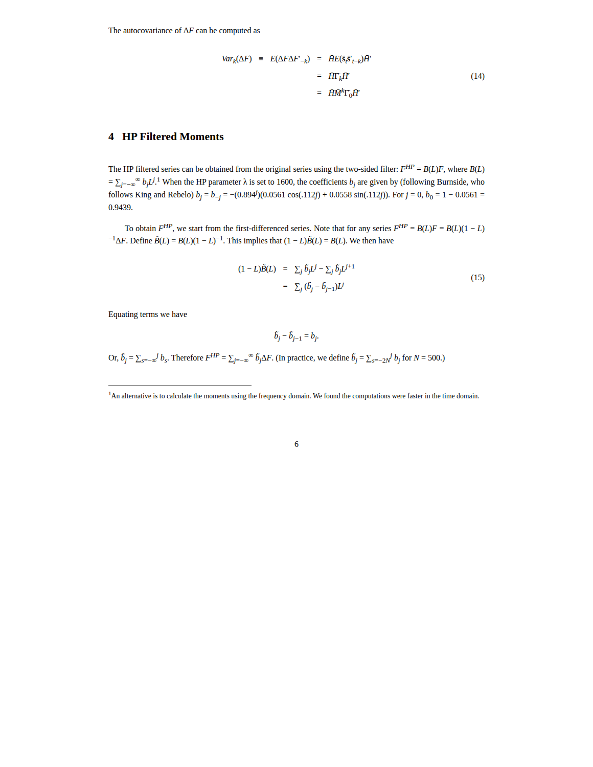The autocovariance of ΔF can be computed as
| Var k (Δ F ) | ≡ | E (Δ F Δ F ′ − k ) | = | H̄E ( s̄ t s̄ ′ t − k ) H̄ ′ |
| | | | = | H̄ Γ̄ k H̄ ′ |
| | | | = | H̄M̄ k Γ̄ 0 H̄ ′ |
(14)
4 HP Filtered Moments
The HP filtered series can be obtained from the original series using the two-sided filter: FHP = B(L)F, where B(L) = ∑j=−∞∞ bjLj.1 When the HP parameter λ is set to 1600, the coefficients bj are given by (following Burnside, who follows King and Rebelo) bj = b−j = −(0.894j)(0.0561 cos(.112j) + 0.0558 sin(.112j)). For j = 0, b0 = 1 − 0.0561 = 0.9439.
To obtain FHP, we start from the first-differenced series. Note that for any series FHP = B(L)F = B(L)(1 − L)−1ΔF. Define B̃(L) = B(L)(1 − L)−1. This implies that (1 − L)B̃(L) = B(L). We then have
| (1 − L ) B̃ ( L ) | = | ∑ j b̃ j L j − ∑ j b̃ j L j +1 |
| | = | ∑ j ( b̃ j − b̃ j −1 ) L j |
(15)
Equating terms we have
b̃j − b̃j−1 = bj.
Or, b̃j = ∑s=−∞j bs. Therefore FHP = ∑j=−∞∞ b̃j ΔF. (In practice, we define b̃j = ∑s=−2Nj bj for N = 500.)
1An alternative is to calculate the moments using the frequency domain. We found the computations were faster in the time domain.
6